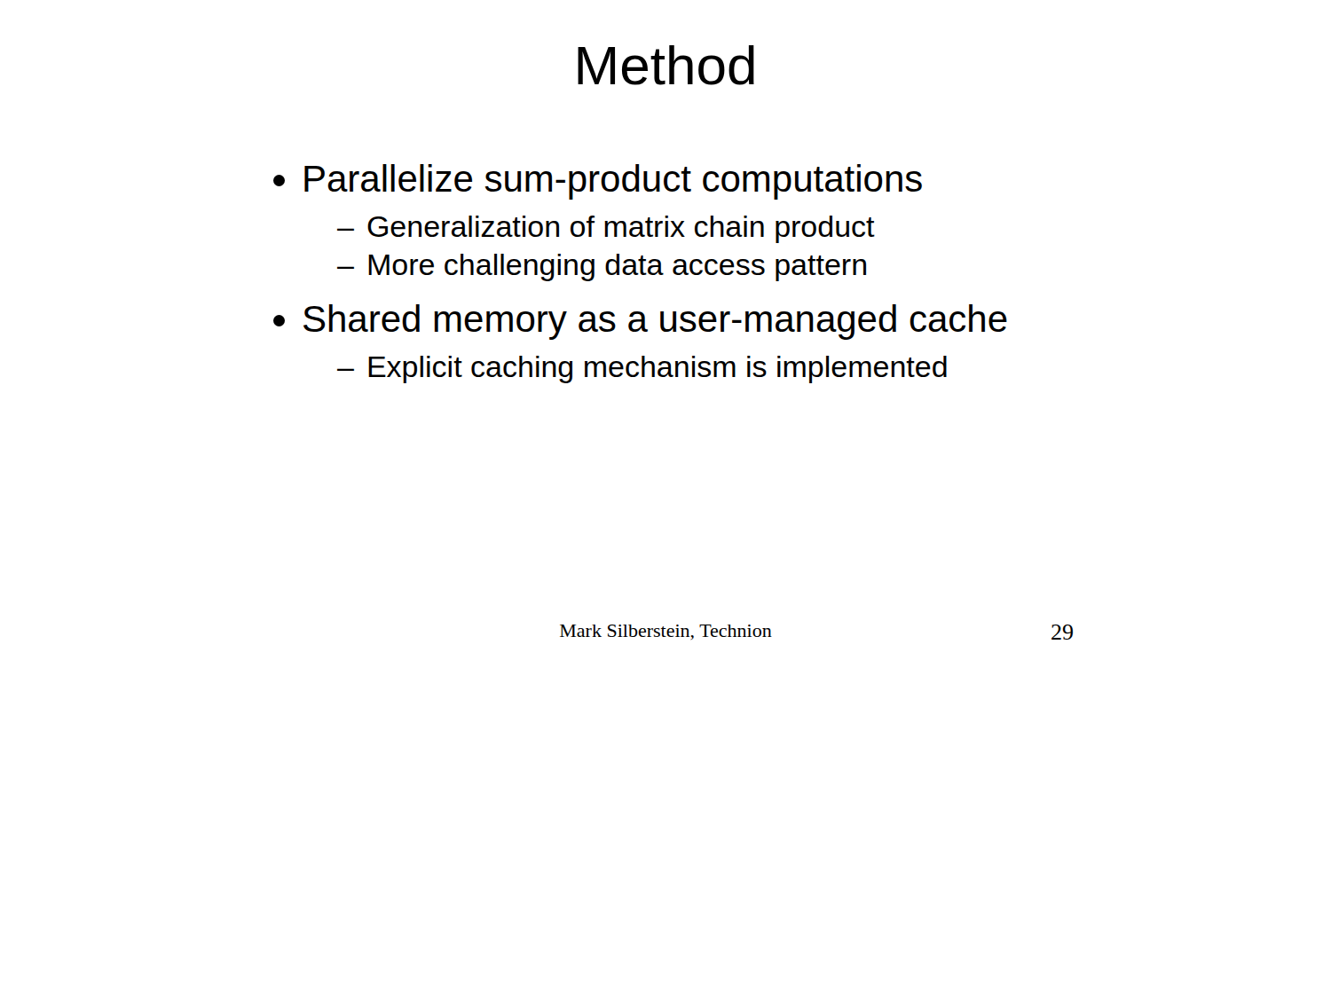Method
Parallelize sum-product computations
Generalization of matrix chain product
More challenging data access pattern
Shared memory as a user-managed cache
Explicit caching mechanism is implemented
Mark Silberstein, Technion
29